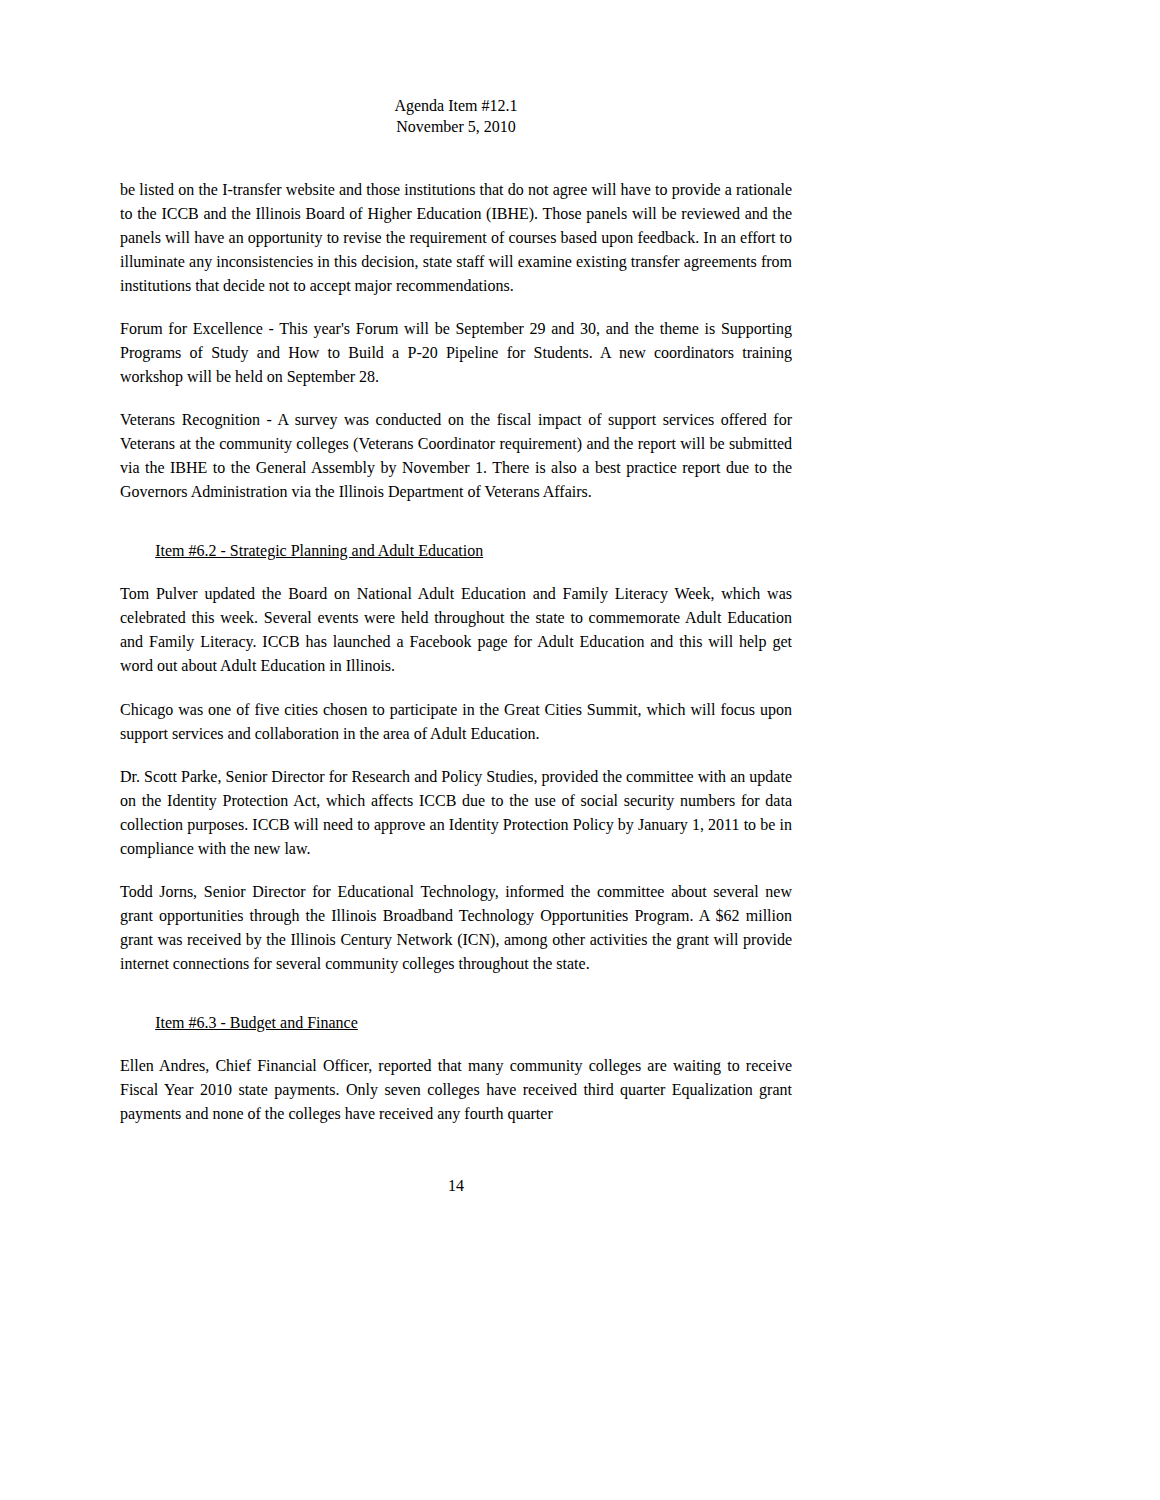Agenda Item #12.1
November 5, 2010
be listed on the I-transfer website and those institutions that do not agree will have to provide a rationale to the ICCB and the Illinois Board of Higher Education (IBHE). Those panels will be reviewed and the panels will have an opportunity to revise the requirement of courses based upon feedback. In an effort to illuminate any inconsistencies in this decision, state staff will examine existing transfer agreements from institutions that decide not to accept major recommendations.
Forum for Excellence - This year's Forum will be September 29 and 30, and the theme is Supporting Programs of Study and How to Build a P-20 Pipeline for Students. A new coordinators training workshop will be held on September 28.
Veterans Recognition - A survey was conducted on the fiscal impact of support services offered for Veterans at the community colleges (Veterans Coordinator requirement) and the report will be submitted via the IBHE to the General Assembly by November 1. There is also a best practice report due to the Governors Administration via the Illinois Department of Veterans Affairs.
Item #6.2 - Strategic Planning and Adult Education
Tom Pulver updated the Board on National Adult Education and Family Literacy Week, which was celebrated this week. Several events were held throughout the state to commemorate Adult Education and Family Literacy. ICCB has launched a Facebook page for Adult Education and this will help get word out about Adult Education in Illinois.
Chicago was one of five cities chosen to participate in the Great Cities Summit, which will focus upon support services and collaboration in the area of Adult Education.
Dr. Scott Parke, Senior Director for Research and Policy Studies, provided the committee with an update on the Identity Protection Act, which affects ICCB due to the use of social security numbers for data collection purposes. ICCB will need to approve an Identity Protection Policy by January 1, 2011 to be in compliance with the new law.
Todd Jorns, Senior Director for Educational Technology, informed the committee about several new grant opportunities through the Illinois Broadband Technology Opportunities Program. A $62 million grant was received by the Illinois Century Network (ICN), among other activities the grant will provide internet connections for several community colleges throughout the state.
Item #6.3 - Budget and Finance
Ellen Andres, Chief Financial Officer, reported that many community colleges are waiting to receive Fiscal Year 2010 state payments. Only seven colleges have received third quarter Equalization grant payments and none of the colleges have received any fourth quarter
14